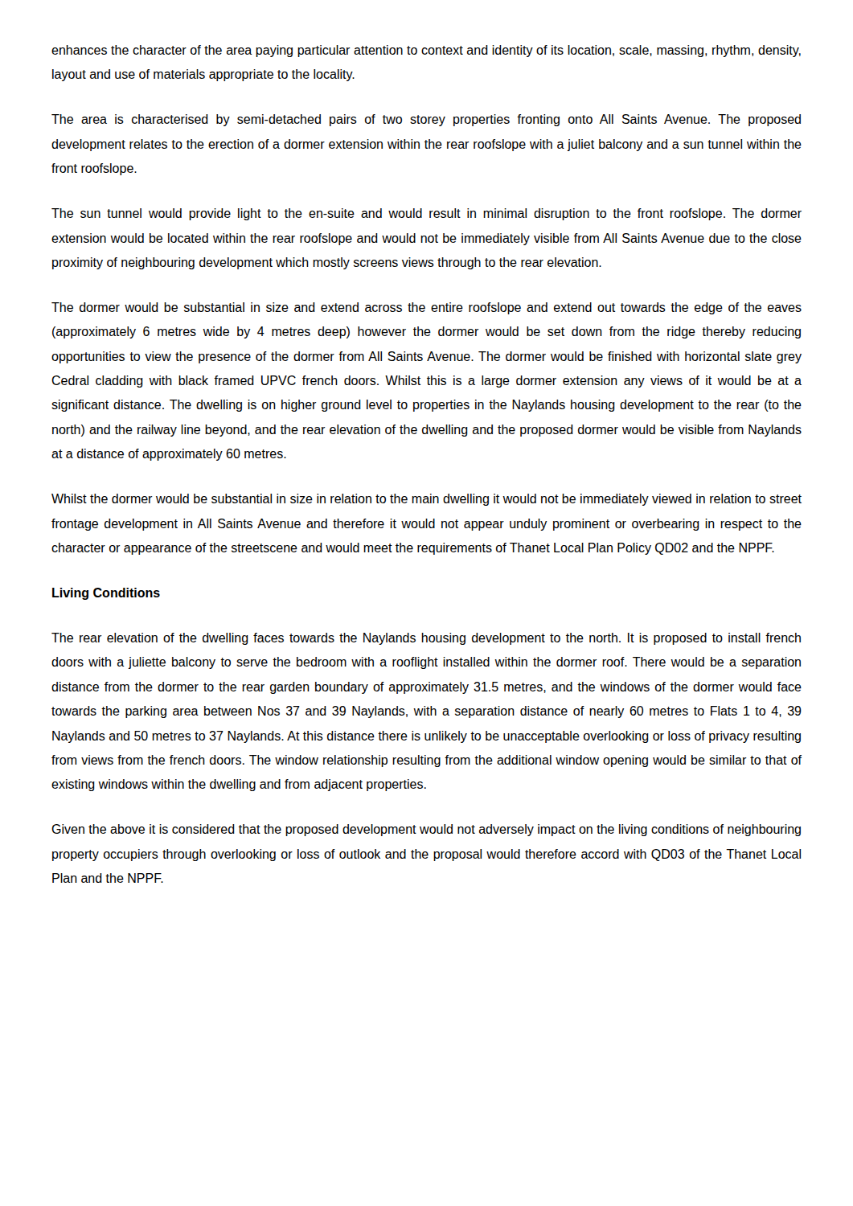enhances the character of the area paying particular attention to context and identity of its location, scale, massing, rhythm, density, layout and use of materials appropriate to the locality.
The area is characterised by semi-detached pairs of two storey properties fronting onto All Saints Avenue. The proposed development relates to the erection of a dormer extension within the rear roofslope with a juliet balcony and a sun tunnel within the front roofslope.
The sun tunnel would provide light to the en-suite and would result in minimal disruption to the front roofslope. The dormer extension would be located within the rear roofslope and would not be immediately visible from All Saints Avenue due to the close proximity of neighbouring development which mostly screens views through to the rear elevation.
The dormer would be substantial in size and extend across the entire roofslope and extend out towards the edge of the eaves (approximately 6 metres wide by 4 metres deep) however the dormer would be set down from the ridge thereby reducing opportunities to view the presence of the dormer from All Saints Avenue. The dormer would be finished with horizontal slate grey Cedral cladding with black framed UPVC french doors. Whilst this is a large dormer extension any views of it would be at a significant distance. The dwelling is on higher ground level to properties in the Naylands housing development to the rear (to the north) and the railway line beyond, and the rear elevation of the dwelling and the proposed dormer would be visible from Naylands at a distance of approximately 60 metres.
Whilst the dormer would be substantial in size in relation to the main dwelling it would not be immediately viewed in relation to street frontage development in All Saints Avenue and therefore it would not appear unduly prominent or overbearing in respect to the character or appearance of the streetscene and would meet the requirements of Thanet Local Plan Policy QD02 and the NPPF.
Living Conditions
The rear elevation of the dwelling faces towards the Naylands housing development to the north. It is proposed to install french doors with a juliette balcony to serve the bedroom with a rooflight installed within the dormer roof. There would be a separation distance from the dormer to the rear garden boundary of approximately 31.5 metres, and the windows of the dormer would face towards the parking area between Nos 37 and 39 Naylands, with a separation distance of nearly 60 metres to Flats 1 to 4, 39 Naylands and 50 metres to 37 Naylands. At this distance there is unlikely to be unacceptable overlooking or loss of privacy resulting from views from the french doors. The window relationship resulting from the additional window opening would be similar to that of existing windows within the dwelling and from adjacent properties.
Given the above it is considered that the proposed development would not adversely impact on the living conditions of neighbouring property occupiers through overlooking or loss of outlook and the proposal would therefore accord with QD03 of the Thanet Local Plan and the NPPF.